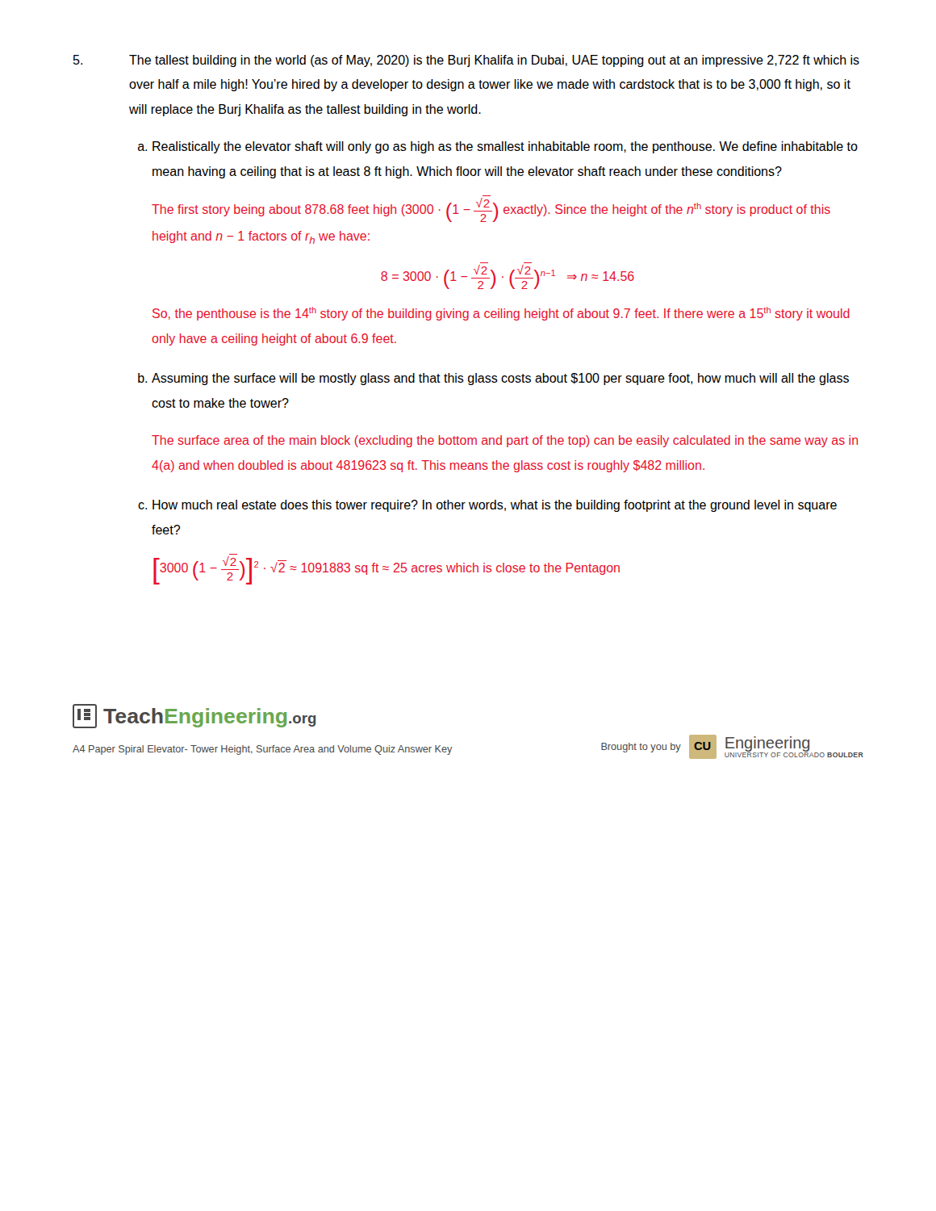5.
The tallest building in the world (as of May, 2020) is the Burj Khalifa in Dubai, UAE topping out at an impressive 2,722 ft which is over half a mile high! You’re hired by a developer to design a tower like we made with cardstock that is to be 3,000 ft high, so it will replace the Burj Khalifa as the tallest building in the world.
Realistically the elevator shaft will only go as high as the smallest inhabitable room, the penthouse. We define inhabitable to mean having a ceiling that is at least 8 ft high. Which floor will the elevator shaft reach under these conditions?
The first story being about 878.68 feet high (3000 · (1 − √22) exactly). Since the height of the nth story is product of this height and n − 1 factors of rh we have:
8 = 3000 · (1 − √22) · (√22)n−1 ⇒ n ≈ 14.56
So, the penthouse is the 14th story of the building giving a ceiling height of about 9.7 feet. If there were a 15th story it would only have a ceiling height of about 6.9 feet.
Assuming the surface will be mostly glass and that this glass costs about $100 per square foot, how much will all the glass cost to make the tower?
The surface area of the main block (excluding the bottom and part of the top) can be easily calculated in the same way as in 4(a) and when doubled is about 4819623 sq ft. This means the glass cost is roughly $482 million.
How much real estate does this tower require? In other words, what is the building footprint at the ground level in square feet?
[3000 (1 − √22)]2 · √2 ≈ 1091883 sq ft ≈ 25 acres which is close to the Pentagon
Teach Engineering.org
A4 Paper Spiral Elevator- Tower Height, Surface Area and Volume Quiz Answer Key
Brought to you by CU Engineering UNIVERSITY OF COLORADO BOULDER